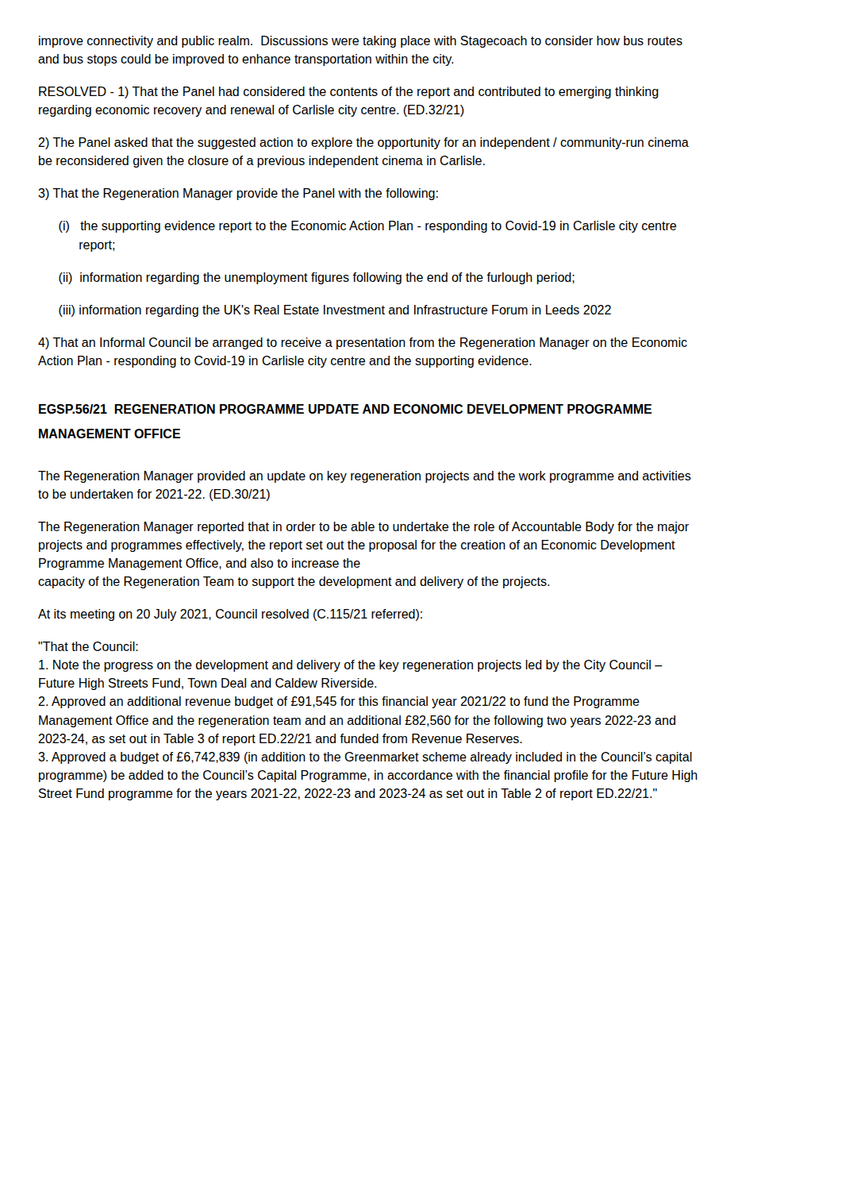improve connectivity and public realm. Discussions were taking place with Stagecoach to consider how bus routes and bus stops could be improved to enhance transportation within the city.
RESOLVED - 1) That the Panel had considered the contents of the report and contributed to emerging thinking regarding economic recovery and renewal of Carlisle city centre. (ED.32/21)
2) The Panel asked that the suggested action to explore the opportunity for an independent / community-run cinema be reconsidered given the closure of a previous independent cinema in Carlisle.
3) That the Regeneration Manager provide the Panel with the following:
(i) the supporting evidence report to the Economic Action Plan - responding to Covid-19 in Carlisle city centre
report;
(ii) information regarding the unemployment figures following the end of the furlough period;
(iii) information regarding the UK's Real Estate Investment and Infrastructure Forum in Leeds 2022
4) That an Informal Council be arranged to receive a presentation from the Regeneration Manager on the Economic Action Plan - responding to Covid-19 in Carlisle city centre and the supporting evidence.
EGSP.56/21 REGENERATION PROGRAMME UPDATE AND ECONOMIC DEVELOPMENT PROGRAMME MANAGEMENT OFFICE
The Regeneration Manager provided an update on key regeneration projects and the work programme and activities to be undertaken for 2021-22. (ED.30/21)
The Regeneration Manager reported that in order to be able to undertake the role of Accountable Body for the major projects and programmes effectively, the report set out the proposal for the creation of an Economic Development Programme Management Office, and also to increase the
capacity of the Regeneration Team to support the development and delivery of the projects.
At its meeting on 20 July 2021, Council resolved (C.115/21 referred):
"That the Council:
1. Note the progress on the development and delivery of the key regeneration projects led by the City Council – Future High Streets Fund, Town Deal and Caldew Riverside.
2. Approved an additional revenue budget of £91,545 for this financial year 2021/22 to fund the Programme Management Office and the regeneration team and an additional £82,560 for the following two years 2022-23 and 2023-24, as set out in Table 3 of report ED.22/21 and funded from Revenue Reserves.
3. Approved a budget of £6,742,839 (in addition to the Greenmarket scheme already included in the Council’s capital programme) be added to the Council’s Capital Programme, in accordance with the financial profile for the Future High Street Fund programme for the years 2021-22, 2022-23 and 2023-24 as set out in Table 2 of report ED.22/21."